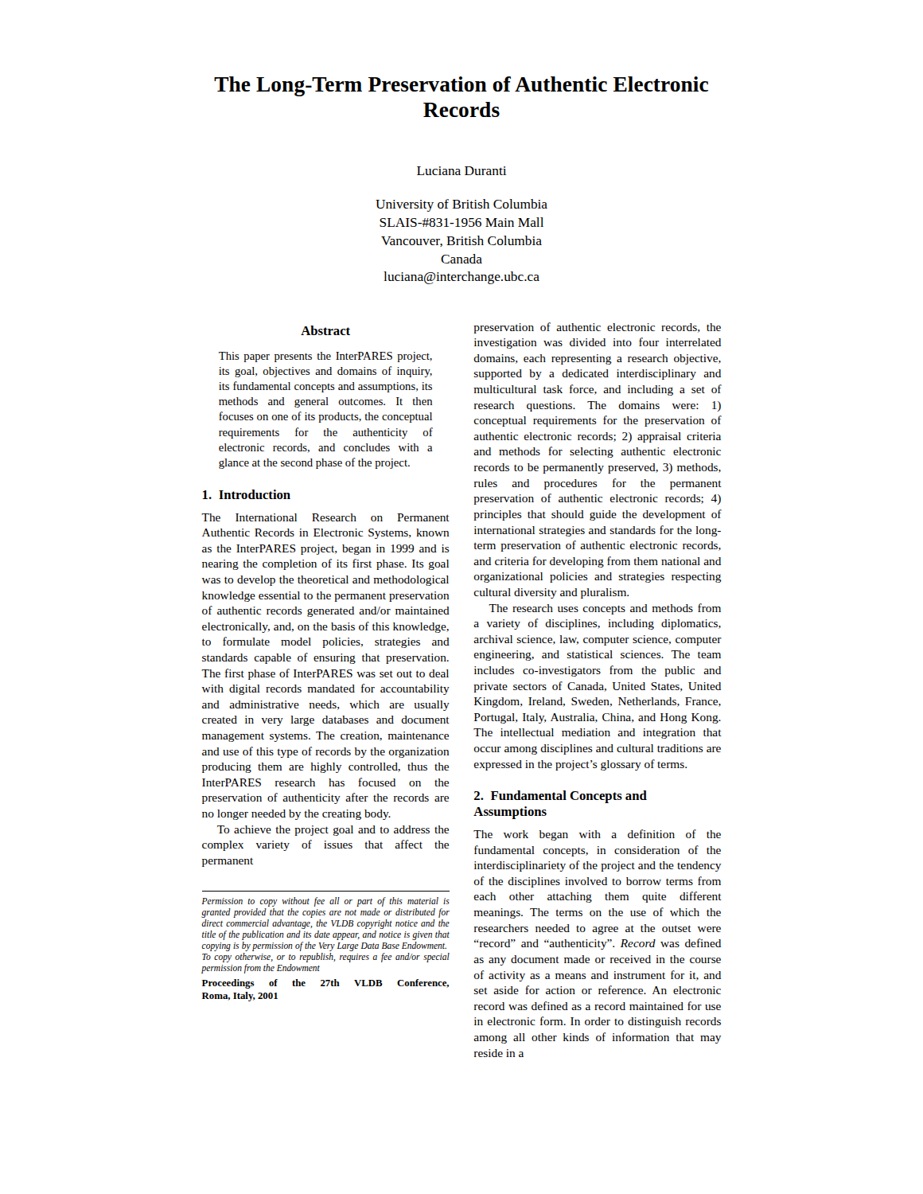The Long-Term Preservation of Authentic Electronic Records
Luciana Duranti
University of British Columbia
SLAIS-#831-1956 Main Mall
Vancouver, British Columbia
Canada
luciana@interchange.ubc.ca
Abstract
This paper presents the InterPARES project, its goal, objectives and domains of inquiry, its fundamental concepts and assumptions, its methods and general outcomes. It then focuses on one of its products, the conceptual requirements for the authenticity of electronic records, and concludes with a glance at the second phase of the project.
1. Introduction
The International Research on Permanent Authentic Records in Electronic Systems, known as the InterPARES project, began in 1999 and is nearing the completion of its first phase. Its goal was to develop the theoretical and methodological knowledge essential to the permanent preservation of authentic records generated and/or maintained electronically, and, on the basis of this knowledge, to formulate model policies, strategies and standards capable of ensuring that preservation. The first phase of InterPARES was set out to deal with digital records mandated for accountability and administrative needs, which are usually created in very large databases and document management systems. The creation, maintenance and use of this type of records by the organization producing them are highly controlled, thus the InterPARES research has focused on the preservation of authenticity after the records are no longer needed by the creating body.
To achieve the project goal and to address the complex variety of issues that affect the permanent
Permission to copy without fee all or part of this material is granted provided that the copies are not made or distributed for direct commercial advantage, the VLDB copyright notice and the title of the publication and its date appear, and notice is given that copying is by permission of the Very Large Data Base Endowment. To copy otherwise, or to republish, requires a fee and/or special permission from the Endowment Proceedings of the 27th VLDB Conference, Roma, Italy, 2001
preservation of authentic electronic records, the investigation was divided into four interrelated domains, each representing a research objective, supported by a dedicated interdisciplinary and multicultural task force, and including a set of research questions. The domains were: 1) conceptual requirements for the preservation of authentic electronic records; 2) appraisal criteria and methods for selecting authentic electronic records to be permanently preserved, 3) methods, rules and procedures for the permanent preservation of authentic electronic records; 4) principles that should guide the development of international strategies and standards for the long-term preservation of authentic electronic records, and criteria for developing from them national and organizational policies and strategies respecting cultural diversity and pluralism.
The research uses concepts and methods from a variety of disciplines, including diplomatics, archival science, law, computer science, computer engineering, and statistical sciences. The team includes co-investigators from the public and private sectors of Canada, United States, United Kingdom, Ireland, Sweden, Netherlands, France, Portugal, Italy, Australia, China, and Hong Kong. The intellectual mediation and integration that occur among disciplines and cultural traditions are expressed in the project’s glossary of terms.
2. Fundamental Concepts and Assumptions
The work began with a definition of the fundamental concepts, in consideration of the interdisciplinariety of the project and the tendency of the disciplines involved to borrow terms from each other attaching them quite different meanings. The terms on the use of which the researchers needed to agree at the outset were “record” and “authenticity”. Record was defined as any document made or received in the course of activity as a means and instrument for it, and set aside for action or reference. An electronic record was defined as a record maintained for use in electronic form. In order to distinguish records among all other kinds of information that may reside in a